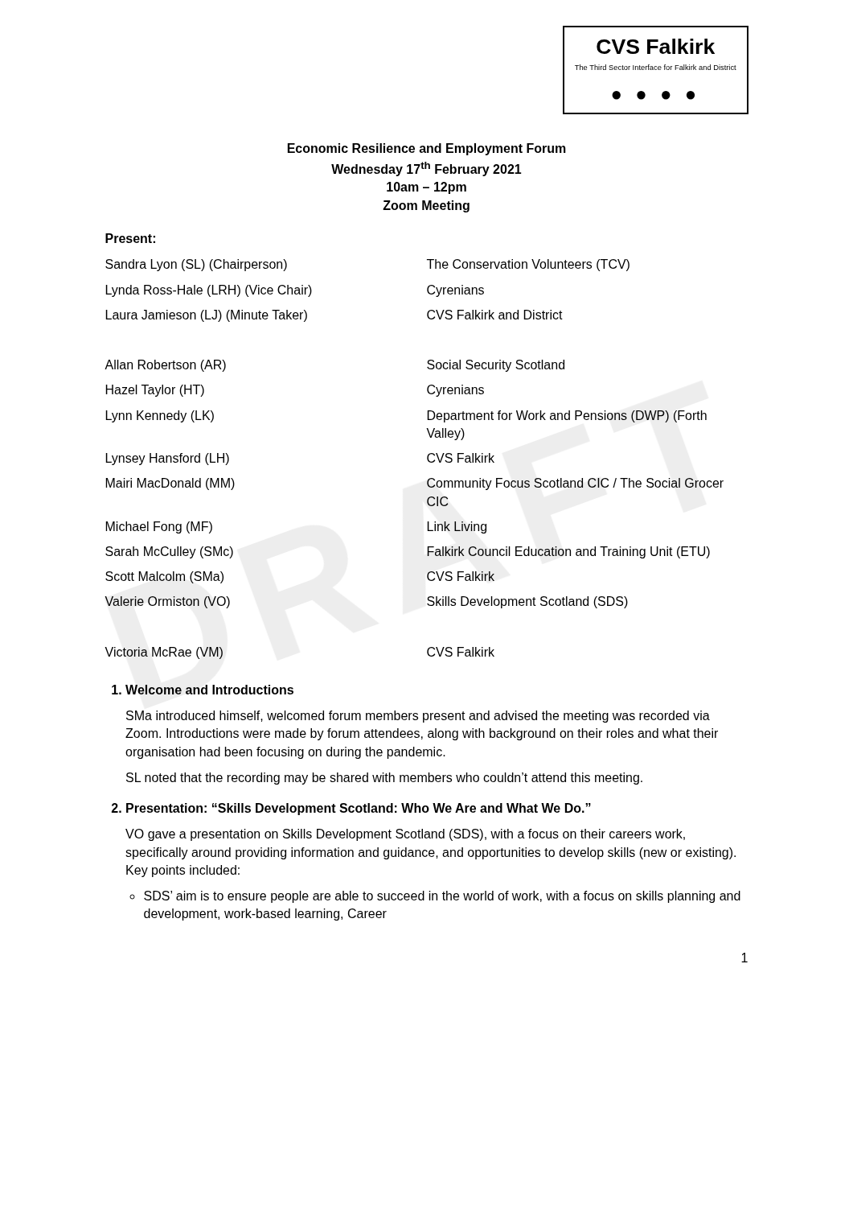DRAFT
CVS Falkirk
The Third Sector Interface for Falkirk and District
● ● ● ●
Economic Resilience and Employment Forum
Wednesday 17th February 2021
10am – 12pm
Zoom Meeting
Present:
| Sandra Lyon (SL) (Chairperson) | The Conservation Volunteers (TCV) |
| Lynda Ross-Hale (LRH) (Vice Chair) | Cyrenians |
| Laura Jamieson (LJ) (Minute Taker) | CVS Falkirk and District |
| Allan Robertson (AR) | Social Security Scotland |
| Hazel Taylor (HT) | Cyrenians |
| Lynn Kennedy (LK) | Department for Work and Pensions (DWP) (Forth Valley) |
| Lynsey Hansford (LH) | CVS Falkirk |
| Mairi MacDonald (MM) | Community Focus Scotland CIC / The Social Grocer CIC |
| Michael Fong (MF) | Link Living |
| Sarah McCulley (SMc) | Falkirk Council Education and Training Unit (ETU) |
| Scott Malcolm (SMa) | CVS Falkirk |
| Valerie Ormiston (VO) | Skills Development Scotland (SDS) |
| Victoria McRae (VM) | CVS Falkirk |
Welcome and Introductions
SMa introduced himself, welcomed forum members present and advised the meeting was recorded via Zoom. Introductions were made by forum attendees, along with background on their roles and what their organisation had been focusing on during the pandemic.
SL noted that the recording may be shared with members who couldn’t attend this meeting.
Presentation: “Skills Development Scotland: Who We Are and What We Do.”
VO gave a presentation on Skills Development Scotland (SDS), with a focus on their careers work, specifically around providing information and guidance, and opportunities to develop skills (new or existing). Key points included:
SDS’ aim is to ensure people are able to succeed in the world of work, with a focus on skills planning and development, work-based learning, Career
1